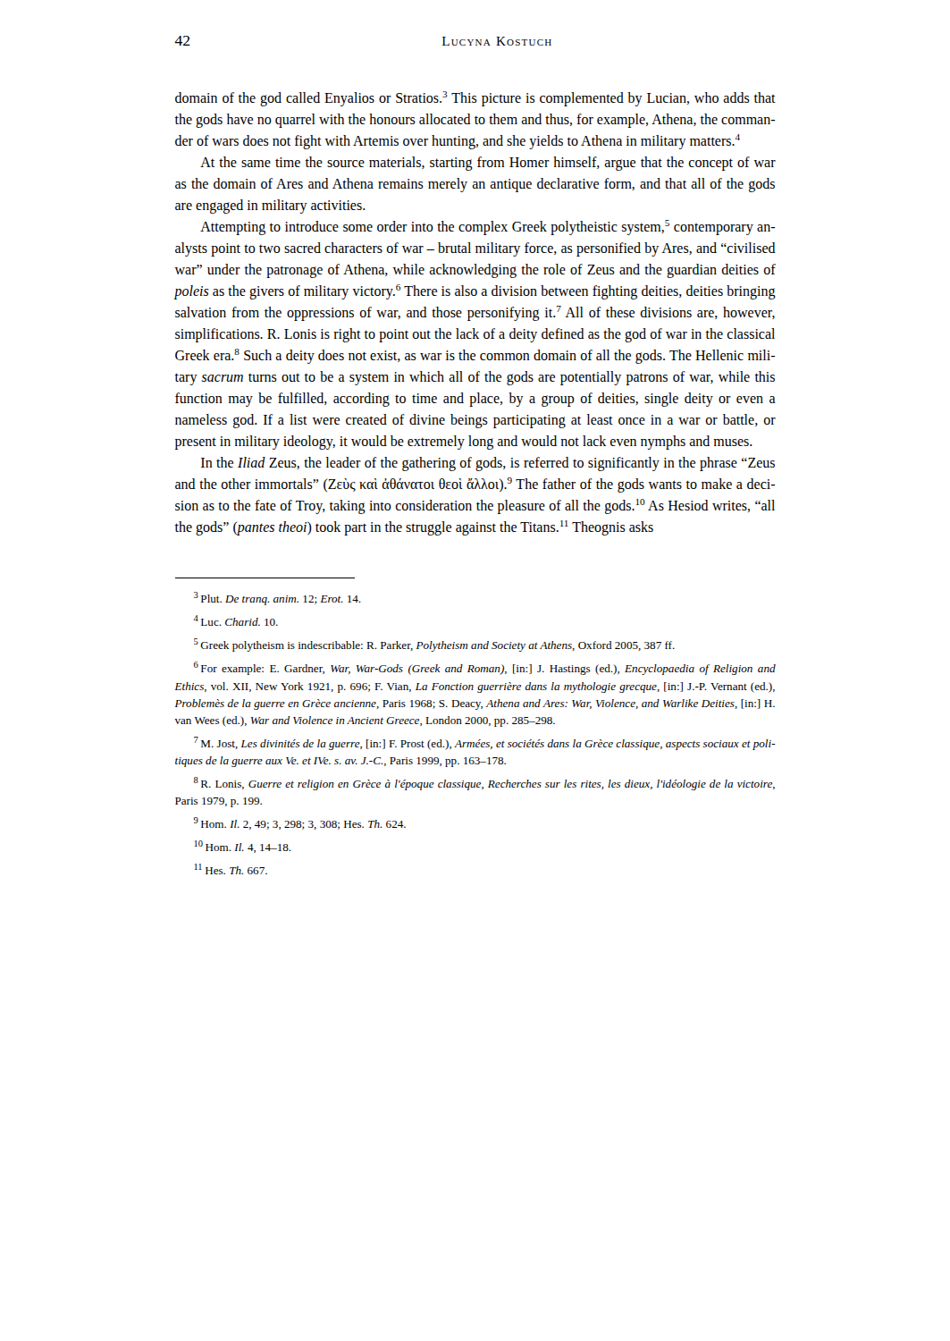42 Lucyna Kostuch
domain of the god called Enyalios or Stratios.3 This picture is complemented by Lucian, who adds that the gods have no quarrel with the honours allocated to them and thus, for example, Athena, the commander of wars does not fight with Artemis over hunting, and she yields to Athena in military matters.4
At the same time the source materials, starting from Homer himself, argue that the concept of war as the domain of Ares and Athena remains merely an antique declarative form, and that all of the gods are engaged in military activities.
Attempting to introduce some order into the complex Greek polytheistic system,5 contemporary analysts point to two sacred characters of war – brutal military force, as personified by Ares, and “civilised war” under the patronage of Athena, while acknowledging the role of Zeus and the guardian deities of poleis as the givers of military victory.6 There is also a division between fighting deities, deities bringing salvation from the oppressions of war, and those personifying it.7 All of these divisions are, however, simplifications. R. Lonis is right to point out the lack of a deity defined as the god of war in the classical Greek era.8 Such a deity does not exist, as war is the common domain of all the gods. The Hellenic military sacrum turns out to be a system in which all of the gods are potentially patrons of war, while this function may be fulfilled, according to time and place, by a group of deities, single deity or even a nameless god. If a list were created of divine beings participating at least once in a war or battle, or present in military ideology, it would be extremely long and would not lack even nymphs and muses.
In the Iliad Zeus, the leader of the gathering of gods, is referred to significantly in the phrase “Zeus and the other immortals” (Ζεὺς καὶ ἀθάνατοι θεοὶ ἄλλοι).9 The father of the gods wants to make a decision as to the fate of Troy, taking into consideration the pleasure of all the gods.10 As Hesiod writes, “all the gods” (pantes theoi) took part in the struggle against the Titans.11 Theognis asks
3 Plut. De tranq. anim. 12; Erot. 14.
4 Luc. Charid. 10.
5 Greek polytheism is indescribable: R. Parker, Polytheism and Society at Athens, Oxford 2005, 387 ff.
6 For example: E. Gardner, War, War-Gods (Greek and Roman), [in:] J. Hastings (ed.), Encyclopaedia of Religion and Ethics, vol. XII, New York 1921, p. 696; F. Vian, La Fonction guerrière dans la mythologie grecque, [in:] J.-P. Vernant (ed.), Problemès de la guerre en Grèce ancienne, Paris 1968; S. Deacy, Athena and Ares: War, Violence, and Warlike Deities, [in:] H. van Wees (ed.), War and Violence in Ancient Greece, London 2000, pp. 285–298.
7 M. Jost, Les divinités de la guerre, [in:] F. Prost (ed.), Armées, et sociétés dans la Grèce classique, aspects sociaux et politiques de la guerre aux Ve. et IVe. s. av. J.-C., Paris 1999, pp. 163–178.
8 R. Lonis, Guerre et religion en Grèce à l'époque classique, Recherches sur les rites, les dieux, l'idéologie de la victoire, Paris 1979, p. 199.
9 Hom. Il. 2, 49; 3, 298; 3, 308; Hes. Th. 624.
10 Hom. Il. 4, 14–18.
11 Hes. Th. 667.